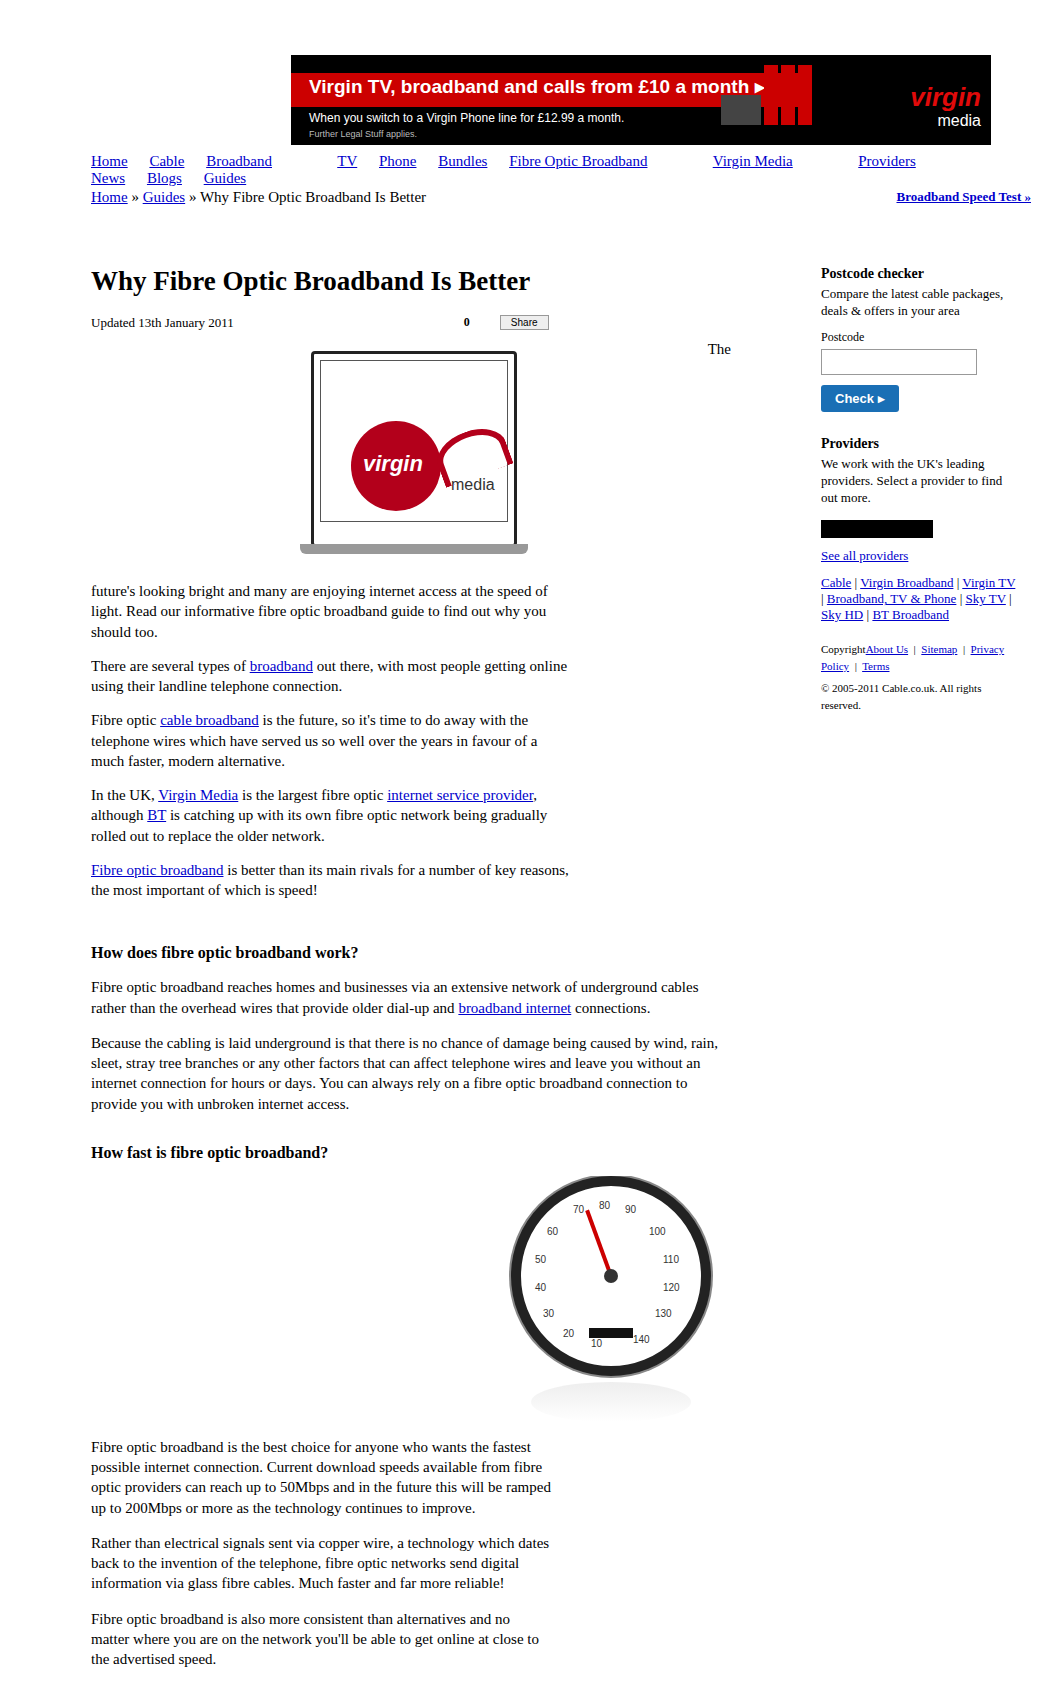Virgin TV, broadband and calls from £10 a month ▸
When you switch to a Virgin Phone line for £12.99 a month.
Further Legal Stuff applies.
virgin
media
Home Cable Broadband TV Phone Bundles Fibre Optic Broadband Virgin Media Providers News Blogs Guides
Broadband Speed Test » Home » Guides » Why Fibre Optic Broadband Is Better
Postcode checker
Compare the latest cable packages, deals & offers in your area
Postcode
Check ▸
Providers
We work with the UK's leading providers. Select a provider to find out more.
See all providers
Cable | Virgin Broadband | Virgin TV | Broadband, TV & Phone | Sky TV | Sky HD | BT Broadband
CopyrightAbout Us | Sitemap | Privacy Policy | Terms
© 2005-2011 Cable.co.uk. All rights reserved.
Why Fibre Optic Broadband Is Better
Updated 13th January 2011 0 Share
The
virgin
media
future's looking bright and many are enjoying internet access at the speed of light. Read our informative fibre optic broadband guide to find out why you should too.
There are several types of broadband out there, with most people getting online using their landline telephone connection.
Fibre optic cable broadband is the future, so it's time to do away with the telephone wires which have served us so well over the years in favour of a much faster, modern alternative.
In the UK, Virgin Media is the largest fibre optic internet service provider, although BT is catching up with its own fibre optic network being gradually rolled out to replace the older network.
Fibre optic broadband is better than its main rivals for a number of key reasons, the most important of which is speed!
How does fibre optic broadband work?
Fibre optic broadband reaches homes and businesses via an extensive network of underground cables rather than the overhead wires that provide older dial-up and broadband internet connections.
Because the cabling is laid underground is that there is no chance of damage being caused by wind, rain, sleet, stray tree branches or any other factors that can affect telephone wires and leave you without an internet connection for hours or days. You can always rely on a fibre optic broadband connection to provide you with unbroken internet access.
How fast is fibre optic broadband?
70 80 90 60 100 50 110 40 120 30 130 20 140 10
Fibre optic broadband is the best choice for anyone who wants the fastest possible internet connection. Current download speeds available from fibre optic providers can reach up to 50Mbps and in the future this will be ramped up to 200Mbps or more as the technology continues to improve.
Rather than electrical signals sent via copper wire, a technology which dates back to the invention of the telephone, fibre optic networks send digital information via glass fibre cables. Much faster and far more reliable!
Fibre optic broadband is also more consistent than alternatives and no matter where you are on the network you'll be able to get online at close to the advertised speed.